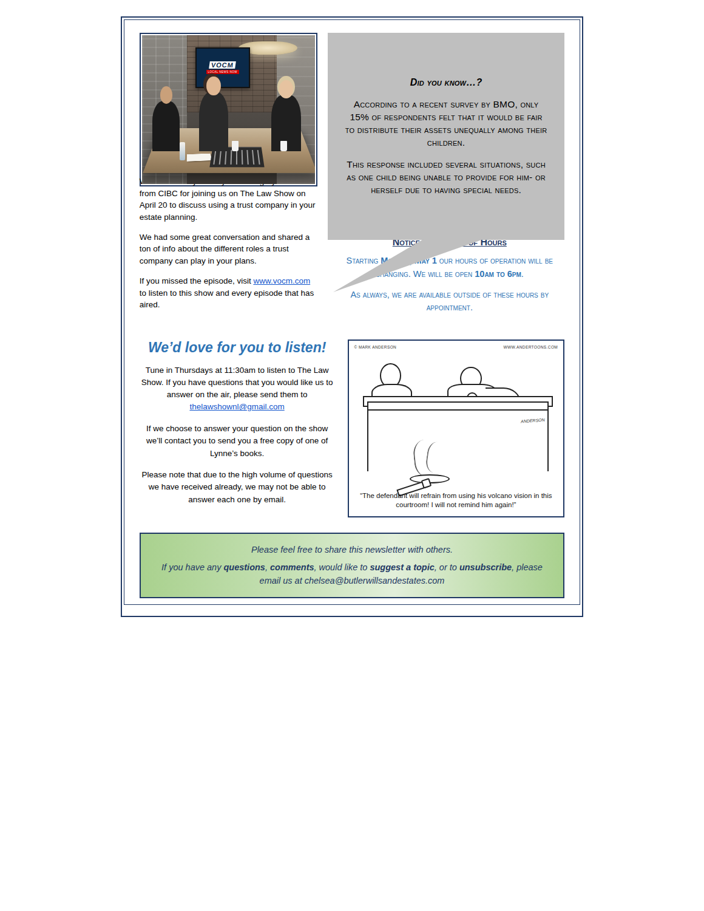VOCM
LOCAL NEWS NOW
Did you know…?
According to a recent survey by BMO, only 15% of respondents felt that it would be fair to distribute their assets unequally among their children.
This response included several situations, such as one child being unable to provide for him- or herself due to having special needs.
We’d like to say thank you to Gregory Youden from CIBC for joining us on The Law Show on April 20 to discuss using a trust company in your estate planning.
We had some great conversation and shared a ton of info about the different roles a trust company can play in your plans.
If you missed the episode, visit www.vocm.com to listen to this show and every episode that has aired.
Notice of Change of Hours
Starting Monday, May 1 our hours of operation will be changing. We will be open 10am to 6pm.
As always, we are available outside of these hours by appointment.
We’d love for you to listen!
Tune in Thursdays at 11:30am to listen to The Law Show. If you have questions that you would like us to answer on the air, please send them to thelawshownl@gmail.com
If we choose to answer your question on the show we’ll contact you to send you a free copy of one of Lynne’s books.
Please note that due to the high volume of questions we have received already, we may not be able to answer each one by email.
© MARK ANDERSON
WWW.ANDERTOONS.COM
ANDERSON
“The defendant will refrain from using his volcano vision in this courtroom! I will not remind him again!”
Please feel free to share this newsletter with others.
If you have any questions, comments, would like to suggest a topic, or to unsubscribe, please email us at chelsea@butlerwillsandestates.com